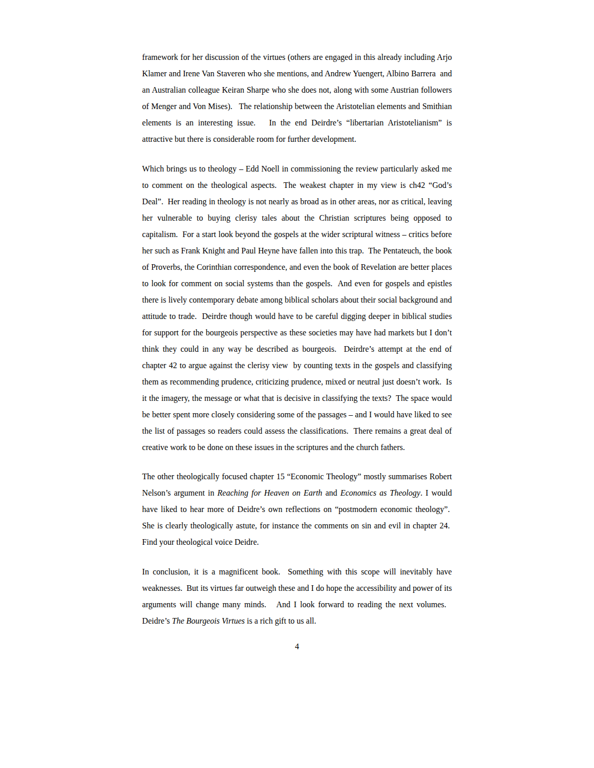framework for her discussion of the virtues (others are engaged in this already including Arjo Klamer and Irene Van Staveren who she mentions, and Andrew Yuengert, Albino Barrera and an Australian colleague Keiran Sharpe who she does not, along with some Austrian followers of Menger and Von Mises). The relationship between the Aristotelian elements and Smithian elements is an interesting issue. In the end Deirdre’s “libertarian Aristotelianism” is attractive but there is considerable room for further development.
Which brings us to theology – Edd Noell in commissioning the review particularly asked me to comment on the theological aspects. The weakest chapter in my view is ch42 “God’s Deal”. Her reading in theology is not nearly as broad as in other areas, nor as critical, leaving her vulnerable to buying clerisy tales about the Christian scriptures being opposed to capitalism. For a start look beyond the gospels at the wider scriptural witness – critics before her such as Frank Knight and Paul Heyne have fallen into this trap. The Pentateuch, the book of Proverbs, the Corinthian correspondence, and even the book of Revelation are better places to look for comment on social systems than the gospels. And even for gospels and epistles there is lively contemporary debate among biblical scholars about their social background and attitude to trade. Deirdre though would have to be careful digging deeper in biblical studies for support for the bourgeois perspective as these societies may have had markets but I don’t think they could in any way be described as bourgeois. Deirdre’s attempt at the end of chapter 42 to argue against the clerisy view by counting texts in the gospels and classifying them as recommending prudence, criticizing prudence, mixed or neutral just doesn’t work. Is it the imagery, the message or what that is decisive in classifying the texts? The space would be better spent more closely considering some of the passages – and I would have liked to see the list of passages so readers could assess the classifications. There remains a great deal of creative work to be done on these issues in the scriptures and the church fathers.
The other theologically focused chapter 15 “Economic Theology” mostly summarises Robert Nelson’s argument in Reaching for Heaven on Earth and Economics as Theology. I would have liked to hear more of Deidre’s own reflections on “postmodern economic theology”. She is clearly theologically astute, for instance the comments on sin and evil in chapter 24. Find your theological voice Deidre.
In conclusion, it is a magnificent book. Something with this scope will inevitably have weaknesses. But its virtues far outweigh these and I do hope the accessibility and power of its arguments will change many minds. And I look forward to reading the next volumes. Deidre’s The Bourgeois Virtues is a rich gift to us all.
4